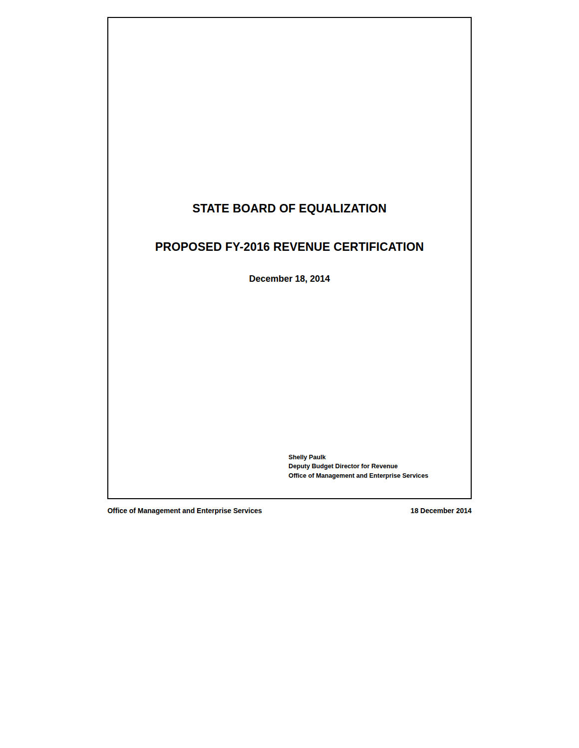STATE BOARD OF EQUALIZATION
PROPOSED FY-2016 REVENUE CERTIFICATION
December 18, 2014
Shelly Paulk
Deputy Budget Director for Revenue
Office of Management and Enterprise Services
Office of Management and Enterprise Services 18 December 2014